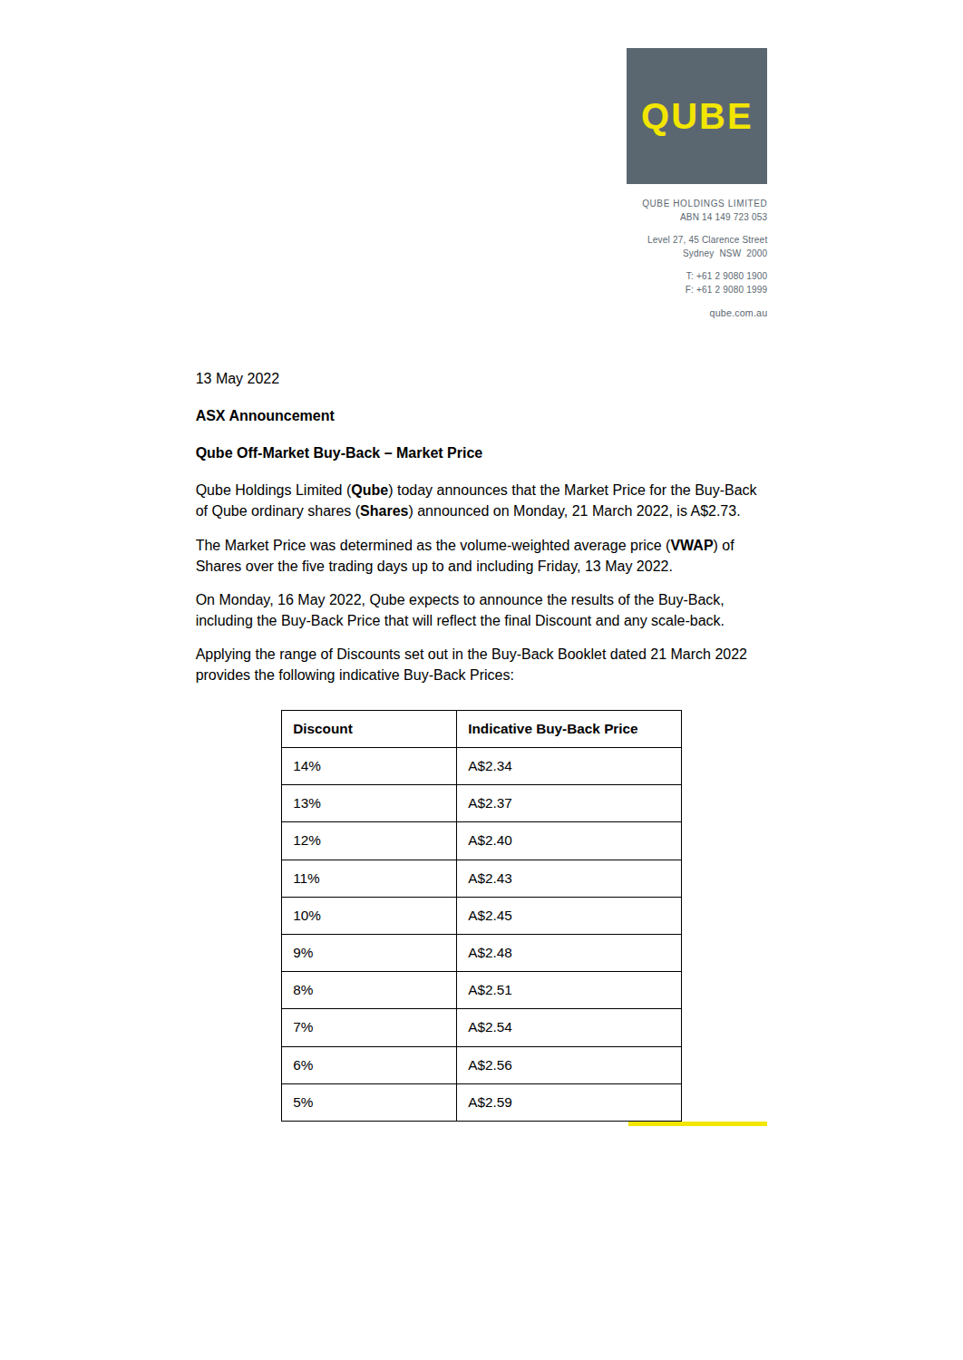QUBE
QUBE HOLDINGS LIMITED
ABN 14 149 723 053
Level 27, 45 Clarence Street
Sydney NSW 2000
T: +61 2 9080 1900
F: +61 2 9080 1999
qube.com.au
13 May 2022
ASX Announcement
Qube Off-Market Buy-Back – Market Price
Qube Holdings Limited (Qube) today announces that the Market Price for the Buy-Back of Qube ordinary shares (Shares) announced on Monday, 21 March 2022, is A$2.73.
The Market Price was determined as the volume-weighted average price (VWAP) of Shares over the five trading days up to and including Friday, 13 May 2022.
On Monday, 16 May 2022, Qube expects to announce the results of the Buy-Back, including the Buy-Back Price that will reflect the final Discount and any scale-back.
Applying the range of Discounts set out in the Buy-Back Booklet dated 21 March 2022 provides the following indicative Buy-Back Prices:
| Discount | Indicative Buy-Back Price |
| --- | --- |
| 14% | A$2.34 |
| 13% | A$2.37 |
| 12% | A$2.40 |
| 11% | A$2.43 |
| 10% | A$2.45 |
| 9% | A$2.48 |
| 8% | A$2.51 |
| 7% | A$2.54 |
| 6% | A$2.56 |
| 5% | A$2.59 |